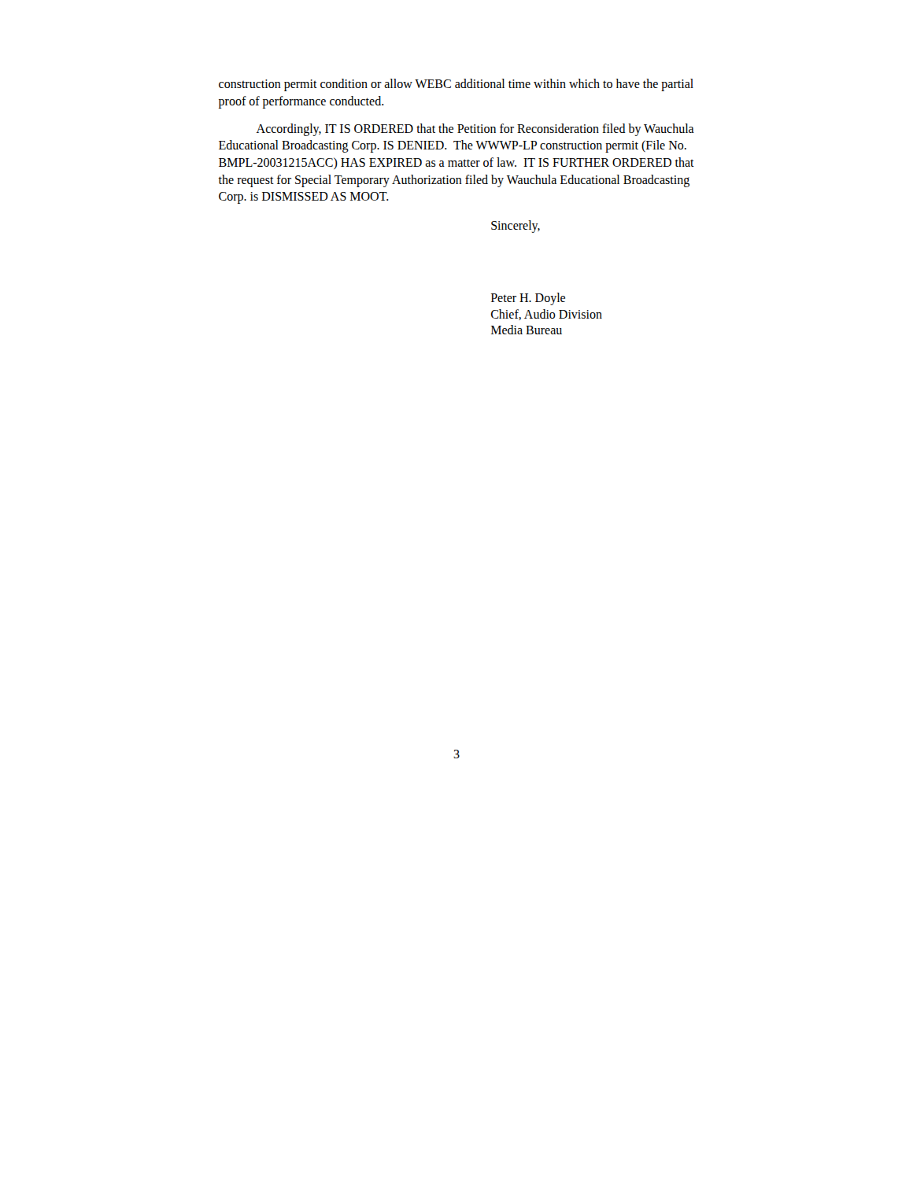construction permit condition or allow WEBC additional time within which to have the partial proof of performance conducted.
Accordingly, IT IS ORDERED that the Petition for Reconsideration filed by Wauchula Educational Broadcasting Corp. IS DENIED. The WWWP-LP construction permit (File No. BMPL-20031215ACC) HAS EXPIRED as a matter of law. IT IS FURTHER ORDERED that the request for Special Temporary Authorization filed by Wauchula Educational Broadcasting Corp. is DISMISSED AS MOOT.
Sincerely,
Peter H. Doyle
Chief, Audio Division
Media Bureau
3